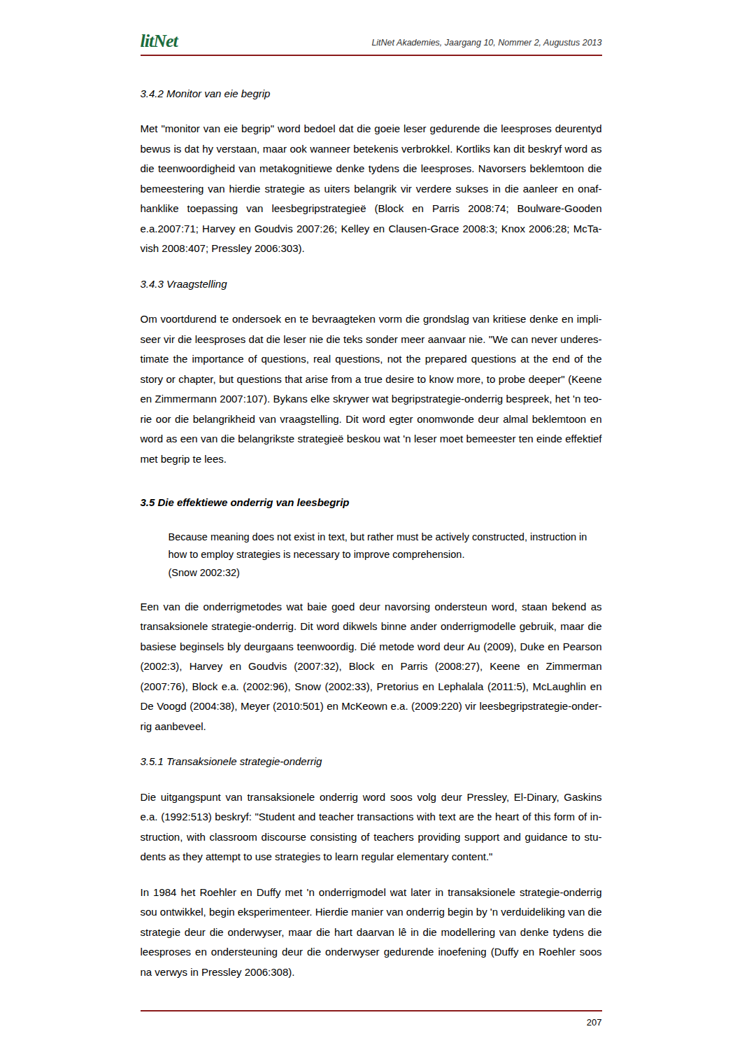lit Net
LitNet Akademies, Jaargang 10, Nommer 2, Augustus 2013
3.4.2 Monitor van eie begrip
Met "monitor van eie begrip" word bedoel dat die goeie leser gedurende die leesproses deurentyd bewus is dat hy verstaan, maar ook wanneer betekenis verbrokkel. Kortliks kan dit beskryf word as die teenwoordigheid van metakognitiewe denke tydens die leesproses. Navorsers beklemtoon die bemeestering van hierdie strategie as uiters belangrik vir verdere sukses in die aanleer en onafhanklike toepassing van leesbegripstrategieë (Block en Parris 2008:74; Boulware-Gooden e.a.2007:71; Harvey en Goudvis 2007:26; Kelley en Clausen-Grace 2008:3; Knox 2006:28; McTavish 2008:407; Pressley 2006:303).
3.4.3 Vraagstelling
Om voortdurend te ondersoek en te bevraagteken vorm die grondslag van kritiese denke en impliseer vir die leesproses dat die leser nie die teks sonder meer aanvaar nie. "We can never underestimate the importance of questions, real questions, not the prepared questions at the end of the story or chapter, but questions that arise from a true desire to know more, to probe deeper" (Keene en Zimmermann 2007:107). Bykans elke skrywer wat begripstrategie-onderrig bespreek, het 'n teorie oor die belangrikheid van vraagstelling. Dit word egter onomwonde deur almal beklemtoon en word as een van die belangrikste strategieë beskou wat 'n leser moet bemeester ten einde effektief met begrip te lees.
3.5 Die effektiewe onderrig van leesbegrip
Because meaning does not exist in text, but rather must be actively constructed, instruction in how to employ strategies is necessary to improve comprehension.(Snow 2002:32)
Een van die onderrigmetodes wat baie goed deur navorsing ondersteun word, staan bekend as transaksionele strategie-onderrig. Dit word dikwels binne ander onderrigmodelle gebruik, maar die basiese beginsels bly deurgaans teenwoordig. Dié metode word deur Au (2009), Duke en Pearson (2002:3), Harvey en Goudvis (2007:32), Block en Parris (2008:27), Keene en Zimmerman (2007:76), Block e.a. (2002:96), Snow (2002:33), Pretorius en Lephalala (2011:5), McLaughlin en De Voogd (2004:38), Meyer (2010:501) en McKeown e.a. (2009:220) vir leesbegripstrategie-onderrig aanbeveel.
3.5.1 Transaksionele strategie-onderrig
Die uitgangspunt van transaksionele onderrig word soos volg deur Pressley, El-Dinary, Gaskins e.a. (1992:513) beskryf: "Student and teacher transactions with text are the heart of this form of instruction, with classroom discourse consisting of teachers providing support and guidance to students as they attempt to use strategies to learn regular elementary content."
In 1984 het Roehler en Duffy met 'n onderrigmodel wat later in transaksionele strategie-onderrig sou ontwikkel, begin eksperimenteer. Hierdie manier van onderrig begin by 'n verduideliking van die strategie deur die onderwyser, maar die hart daarvan lê in die modellering van denke tydens die leesproses en ondersteuning deur die onderwyser gedurende inoefening (Duffy en Roehler soos na verwys in Pressley 2006:308).
207